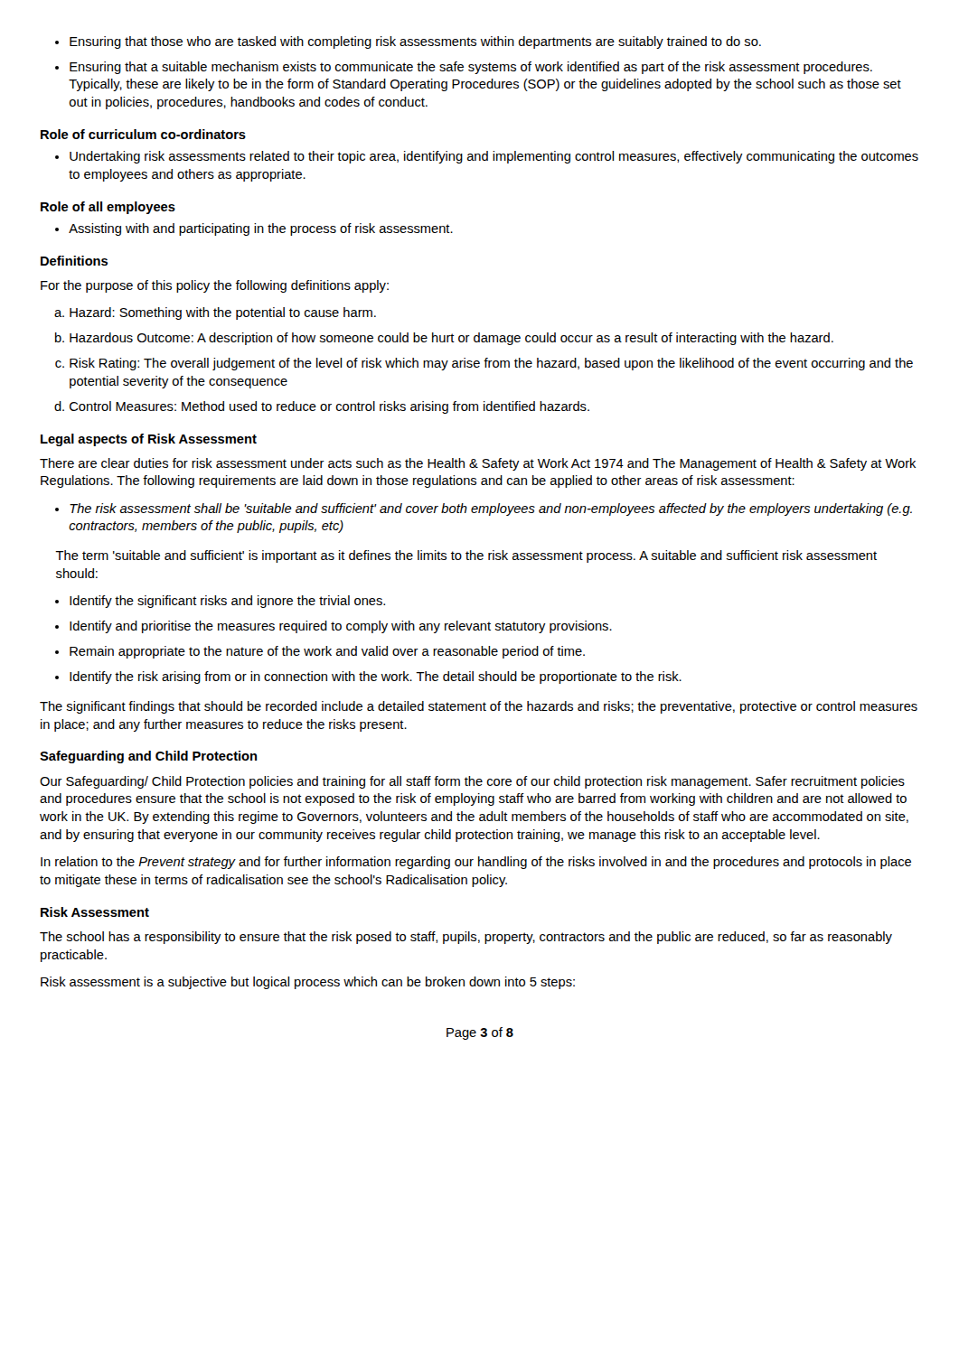Ensuring that those who are tasked with completing risk assessments within departments are suitably trained to do so.
Ensuring that a suitable mechanism exists to communicate the safe systems of work identified as part of the risk assessment procedures. Typically, these are likely to be in the form of Standard Operating Procedures (SOP) or the guidelines adopted by the school such as those set out in policies, procedures, handbooks and codes of conduct.
Role of curriculum co-ordinators
Undertaking risk assessments related to their topic area, identifying and implementing control measures, effectively communicating the outcomes to employees and others as appropriate.
Role of all employees
Assisting with and participating in the process of risk assessment.
Definitions
For the purpose of this policy the following definitions apply:
Hazard: Something with the potential to cause harm.
Hazardous Outcome: A description of how someone could be hurt or damage could occur as a result of interacting with the hazard.
Risk Rating: The overall judgement of the level of risk which may arise from the hazard, based upon the likelihood of the event occurring and the potential severity of the consequence
Control Measures: Method used to reduce or control risks arising from identified hazards.
Legal aspects of Risk Assessment
There are clear duties for risk assessment under acts such as the Health & Safety at Work Act 1974 and The Management of Health & Safety at Work Regulations. The following requirements are laid down in those regulations and can be applied to other areas of risk assessment:
The risk assessment shall be 'suitable and sufficient' and cover both employees and non-employees affected by the employers undertaking (e.g. contractors, members of the public, pupils, etc)
The term 'suitable and sufficient' is important as it defines the limits to the risk assessment process. A suitable and sufficient risk assessment should:
Identify the significant risks and ignore the trivial ones.
Identify and prioritise the measures required to comply with any relevant statutory provisions.
Remain appropriate to the nature of the work and valid over a reasonable period of time.
Identify the risk arising from or in connection with the work. The detail should be proportionate to the risk.
The significant findings that should be recorded include a detailed statement of the hazards and risks; the preventative, protective or control measures in place; and any further measures to reduce the risks present.
Safeguarding and Child Protection
Our Safeguarding/ Child Protection policies and training for all staff form the core of our child protection risk management. Safer recruitment policies and procedures ensure that the school is not exposed to the risk of employing staff who are barred from working with children and are not allowed to work in the UK. By extending this regime to Governors, volunteers and the adult members of the households of staff who are accommodated on site, and by ensuring that everyone in our community receives regular child protection training, we manage this risk to an acceptable level.
In relation to the Prevent strategy and for further information regarding our handling of the risks involved in and the procedures and protocols in place to mitigate these in terms of radicalisation see the school's Radicalisation policy.
Risk Assessment
The school has a responsibility to ensure that the risk posed to staff, pupils, property, contractors and the public are reduced, so far as reasonably practicable.
Risk assessment is a subjective but logical process which can be broken down into 5 steps:
Page 3 of 8